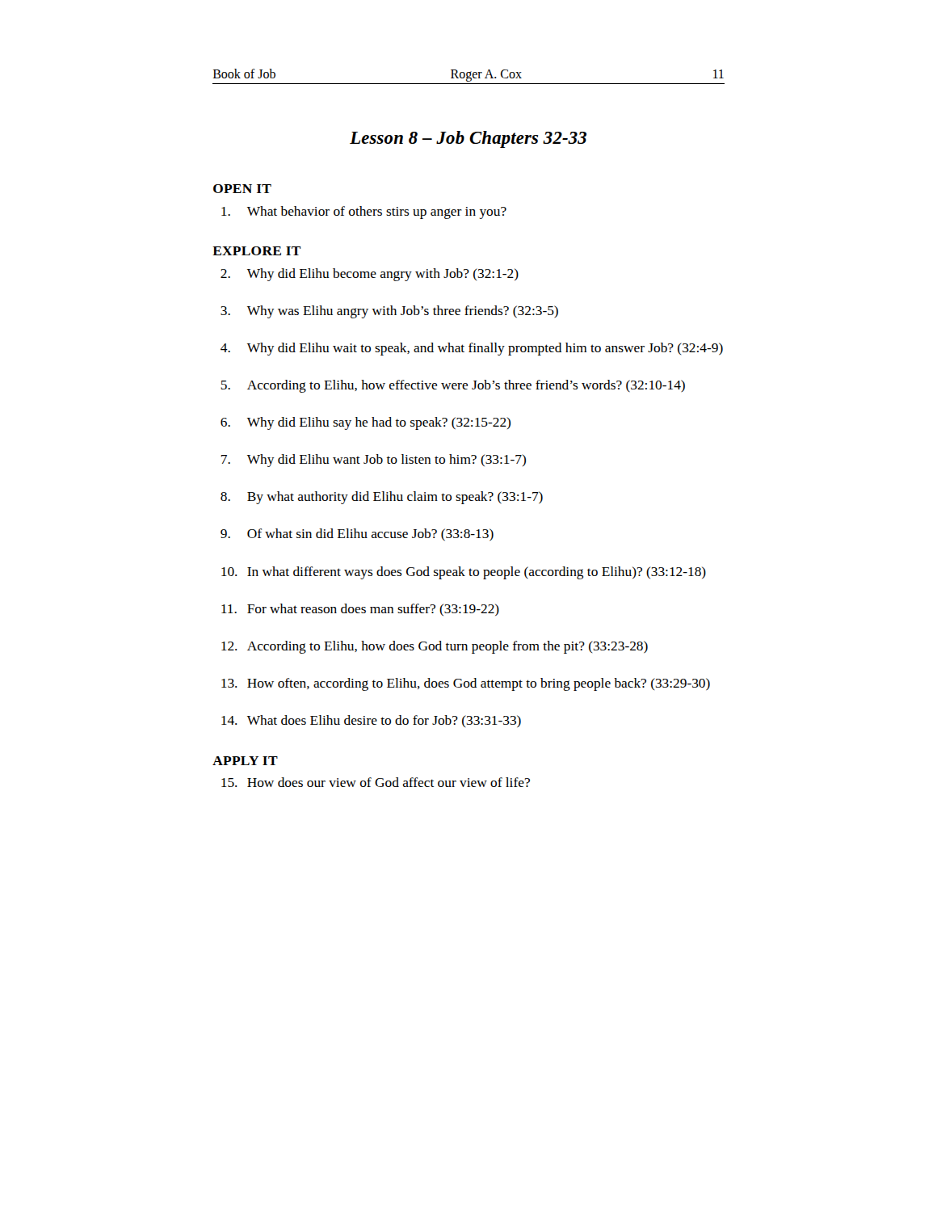Book of Job Roger A. Cox 11
Lesson 8 – Job Chapters 32-33
OPEN IT
1. What behavior of others stirs up anger in you?
EXPLORE IT
2. Why did Elihu become angry with Job? (32:1-2)
3. Why was Elihu angry with Job’s three friends? (32:3-5)
4. Why did Elihu wait to speak, and what finally prompted him to answer Job? (32:4-9)
5. According to Elihu, how effective were Job’s three friend’s words? (32:10-14)
6. Why did Elihu say he had to speak? (32:15-22)
7. Why did Elihu want Job to listen to him? (33:1-7)
8. By what authority did Elihu claim to speak? (33:1-7)
9. Of what sin did Elihu accuse Job? (33:8-13)
10. In what different ways does God speak to people (according to Elihu)? (33:12-18)
11. For what reason does man suffer? (33:19-22)
12. According to Elihu, how does God turn people from the pit? (33:23-28)
13. How often, according to Elihu, does God attempt to bring people back? (33:29-30)
14. What does Elihu desire to do for Job? (33:31-33)
APPLY IT
15. How does our view of God affect our view of life?